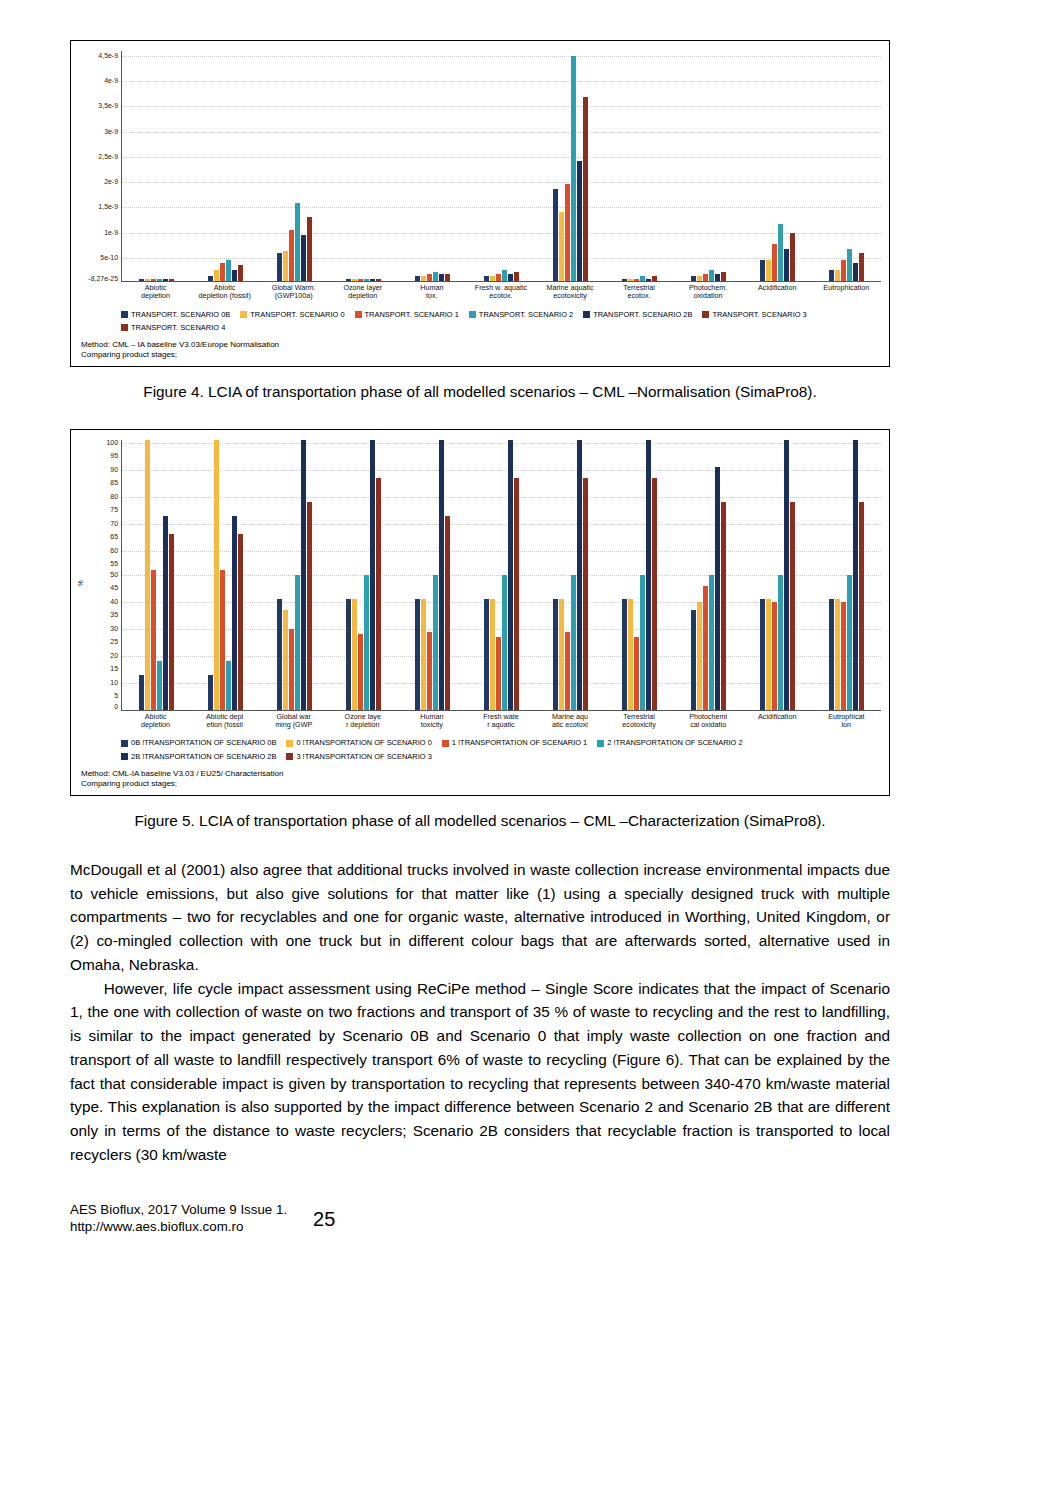4,5e-9 4e-9 3,5e-9 3e-9 2,5e-9 2e-9 1,5e-9 1e-9 5e-10 -8,27e-25
Abiotic
depletion
Abiotic
depletion (fossil)
Global Warm.
(GWP100a)
Ozone layer
depletion
Human
tox.
Fresh w. aquatic
ecotox.
Marine aquatic
ecotoxicity
Terrestrial
ecotox.
Photochem.
oxidation
Acidification
Eutrophication
TRANSPORT. SCENARIO 0B
TRANSPORT. SCENARIO 0
TRANSPORT. SCENARIO 1
TRANSPORT. SCENARIO 2
TRANSPORT. SCENARIO 2B
TRANSPORT. SCENARIO 3
TRANSPORT. SCENARIO 4
Method: CML – IA baseline V3.03/Europe Normalisation
Comparing product stages;
Figure 4. LCIA of transportation phase of all modelled scenarios – CML –Normalisation (SimaPro8).
100 95 90 85 80 75 70 65 60 55 50 45 40 35 30 25 20 15 10 5 0 %
Abiotic
depletion
Abiotic depl
etion (fossil
Global war
ming (GWP
Ozone laye
r depletion
Human
toxicity
Fresh wate
r aquatic
Marine aqu
atic ecotoxi
Terrestrial
ecotoxicity
Photochemi
cal oxidatio
Acidification
Eutrophicat
ion
0B !TRANSPORTATION OF SCENARIO 0B
0 !TRANSPORTATION OF SCENARIO 0
1 !TRANSPORTATION OF SCENARIO 1
2 !TRANSPORTATION OF SCENARIO 2
2B !TRANSPORTATION OF SCENARIO 2B
3 !TRANSPORTATION OF SCENARIO 3
Method: CML-IA baseline V3.03 / EU25/ Characterisation
Comparing product stages;
Figure 5. LCIA of transportation phase of all modelled scenarios – CML –Characterization (SimaPro8).
McDougall et al (2001) also agree that additional trucks involved in waste collection increase environmental impacts due to vehicle emissions, but also give solutions for that matter like (1) using a specially designed truck with multiple compartments – two for recyclables and one for organic waste, alternative introduced in Worthing, United Kingdom, or (2) co-mingled collection with one truck but in different colour bags that are afterwards sorted, alternative used in Omaha, Nebraska.
However, life cycle impact assessment using ReCiPe method – Single Score indicates that the impact of Scenario 1, the one with collection of waste on two fractions and transport of 35 % of waste to recycling and the rest to landfilling, is similar to the impact generated by Scenario 0B and Scenario 0 that imply waste collection on one fraction and transport of all waste to landfill respectively transport 6% of waste to recycling (Figure 6). That can be explained by the fact that considerable impact is given by transportation to recycling that represents between 340-470 km/waste material type. This explanation is also supported by the impact difference between Scenario 2 and Scenario 2B that are different only in terms of the distance to waste recyclers; Scenario 2B considers that recyclable fraction is transported to local recyclers (30 km/waste
AES Bioflux, 2017 Volume 9 Issue 1.
http://www.aes.bioflux.com.ro
25